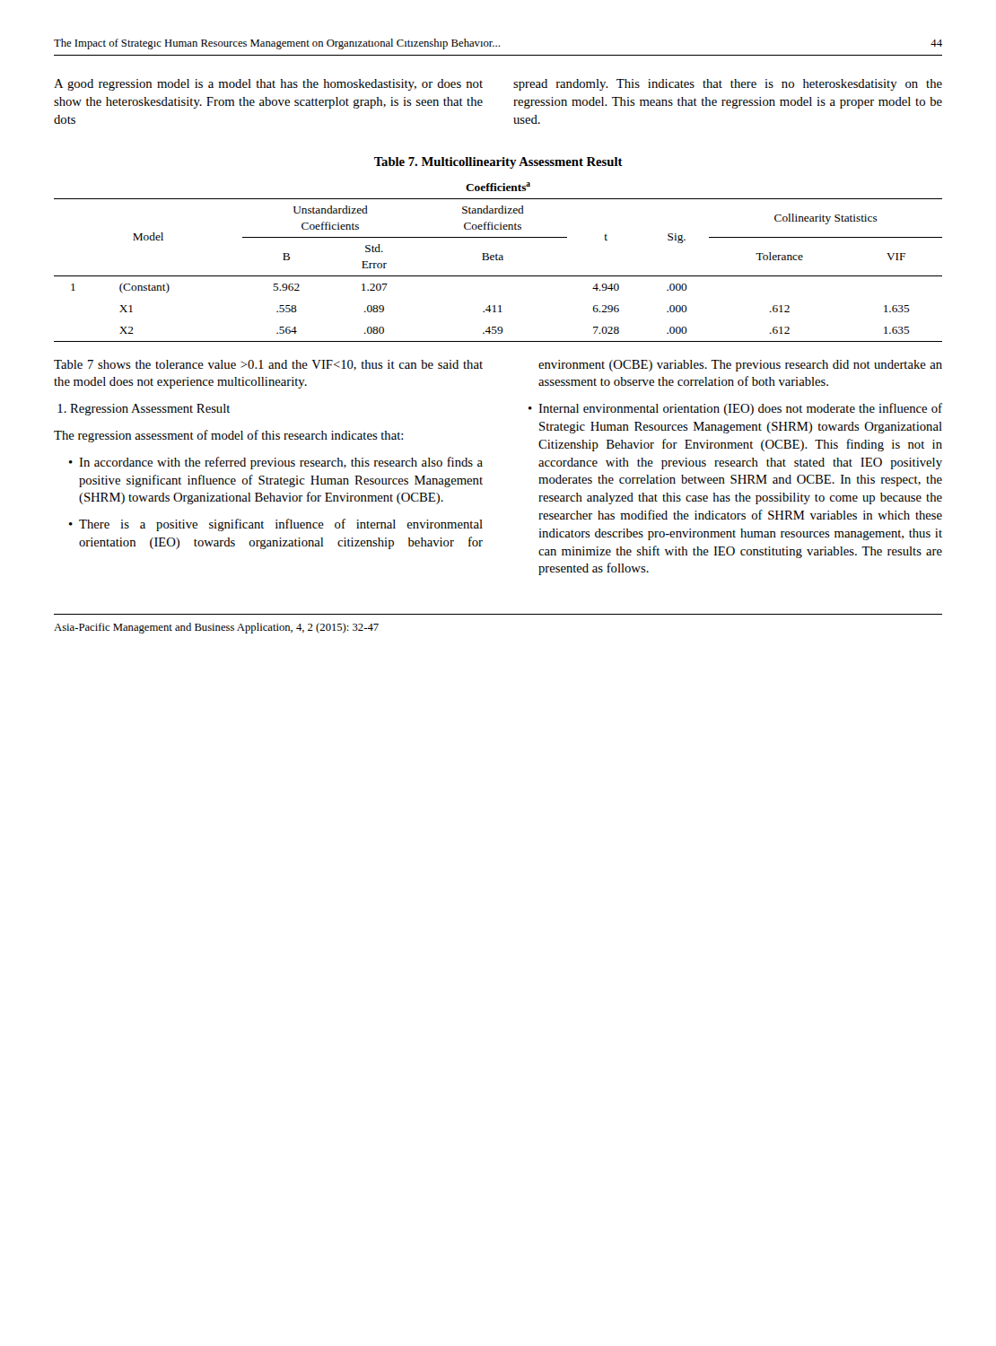The Impact of Strategıc Human Resources Management on Organızatıonal Cıtızenshıp Behavıor... 44
A good regression model is a model that has the homoskedastisity, or does not show the heteroskesdatisity. From the above scatterplot graph, is is seen that the dots
spread randomly. This indicates that there is no heteroskesdatisity on the regression model. This means that the regression model is a proper model to be used.
Table 7. Multicollinearity Assessment Result
Coefficientsa
| Model | Unstandardized Coefficients | Standardized Coefficients | t | Sig. | Collinearity Statistics |
| --- | --- | --- | --- | --- | --- |
| B | Std. Error | Beta | Tolerance | VIF |
| 1 | (Constant) | 5.962 | 1.207 | | 4.940 | .000 | | |
| | X1 | .558 | .089 | .411 | 6.296 | .000 | .612 | 1.635 |
| | X2 | .564 | .080 | .459 | 7.028 | .000 | .612 | 1.635 |
Table 7 shows the tolerance value >0.1 and the VIF<10, thus it can be said that the model does not experience multicollinearity.
Regression Assessment Result
The regression assessment of model of this research indicates that:
In accordance with the referred previous research, this research also finds a positive significant influence of Strategic Human Resources Management (SHRM) towards Organizational Behavior for Environment (OCBE).
There is a positive significant influence of internal environmental orientation (IEO) towards organizational citizenship behavior for environment (OCBE) variables. The previous research did not undertake an assessment to observe the correlation of both variables.
Internal environmental orientation (IEO) does not moderate the influence of Strategic Human Resources Management (SHRM) towards Organizational Citizenship Behavior for Environment (OCBE). This finding is not in accordance with the previous research that stated that IEO positively moderates the correlation between SHRM and OCBE. In this respect, the research analyzed that this case has the possibility to come up because the researcher has modified the indicators of SHRM variables in which these indicators describes pro-environment human resources management, thus it can minimize the shift with the IEO constituting variables. The results are presented as follows.
Asia-Pacific Management and Business Application, 4, 2 (2015): 32-47